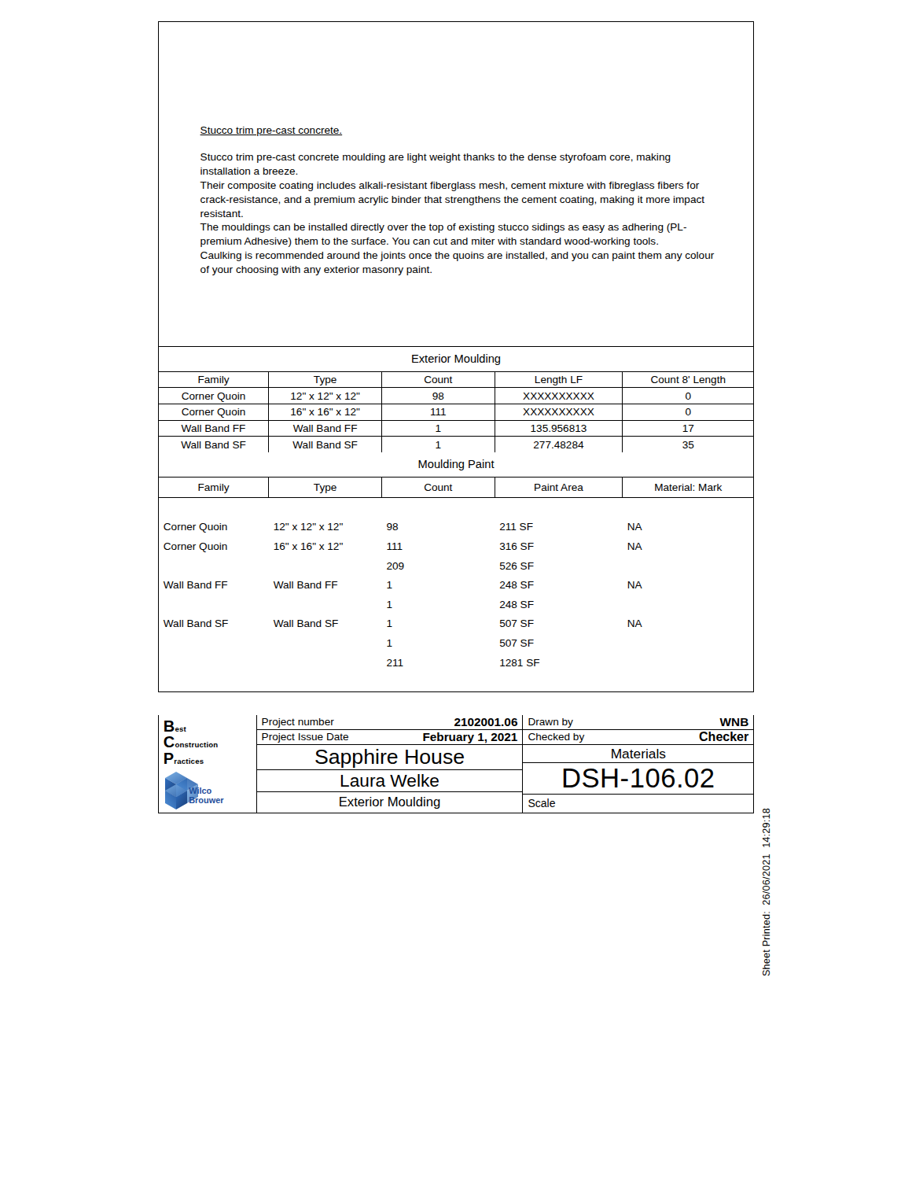Sheet Printed: 26/06/2021 14:29:18
Stucco trim pre-cast concrete.
Stucco trim pre-cast concrete moulding are light weight thanks to the dense styrofoam core, making installation a breeze.
Their composite coating includes alkali-resistant fiberglass mesh, cement mixture with fibreglass fibers for crack-resistance, and a premium acrylic binder that strengthens the cement coating, making it more impact resistant.
The mouldings can be installed directly over the top of existing stucco sidings as easy as adhering (PL-premium Adhesive) them to the surface. You can cut and miter with standard wood-working tools.
Caulking is recommended around the joints once the quoins are installed, and you can paint them any colour of your choosing with any exterior masonry paint.
Exterior Moulding
| Family | Type | Count | Length LF | Count 8' Length |
| --- | --- | --- | --- | --- |
| Corner Quoin | 12" x 12" x 12" | 98 | XXXXXXXXXX | 0 |
| Corner Quoin | 16" x 16" x 12" | 111 | XXXXXXXXXX | 0 |
| Wall Band FF | Wall Band FF | 1 | 135.956813 | 17 |
| Wall Band SF | Wall Band SF | 1 | 277.48284 | 35 |
Moulding Paint
| Family | Type | Count | Paint Area | Material: Mark |
| --- | --- | --- | --- | --- |
| Corner Quoin | 12" x 12" x 12" | 98 | 211 SF | NA |
| Corner Quoin | 16" x 16" x 12" | 111 | 316 SF | NA |
| | | 209 | 526 SF | |
| Wall Band FF | Wall Band FF | 1 | 248 SF | NA |
| | | 1 | 248 SF | |
| Wall Band SF | Wall Band SF | 1 | 507 SF | NA |
| | | 1 | 507 SF | |
| | | 211 | 1281 SF | |
Best
Construction
Practices
Wilco Brouwer
Project number 2102001.06
Project Issue Date February 1, 2021
Sapphire House
Laura Welke
Exterior Moulding
Drawn by WNB
Checked by Checker
Materials
DSH-106.02
Scale